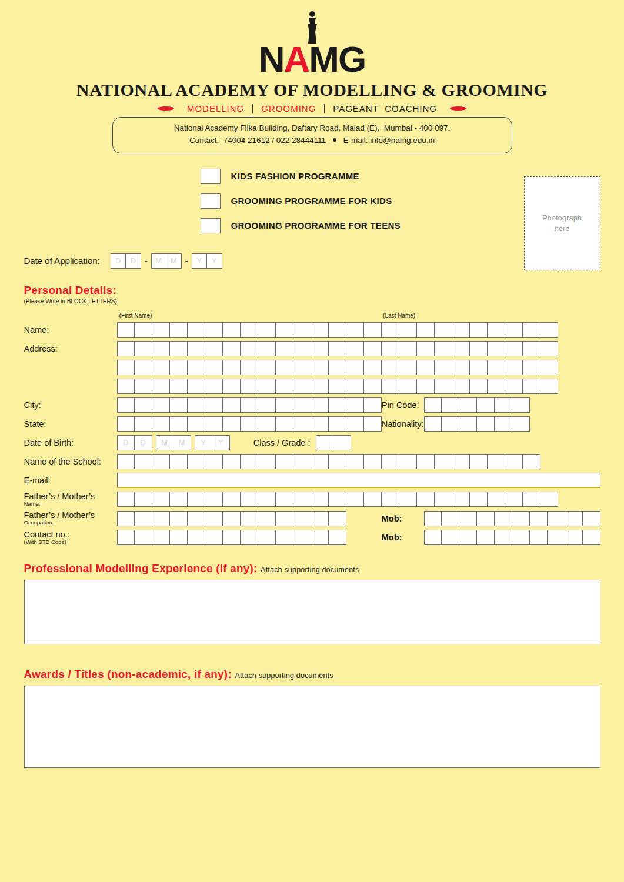NAMG
NATIONAL ACADEMY OF MODELLING & GROOMING
MODELLING GROOMING PAGEANT COACHING
National Academy Filka Building, Daftary Road, Malad (E), Mumbai - 400 097.
Contact: 74004 21612 / 022 28444111 E-mail: info@namg.edu.in
Photograph
here
KIDS FASHION PROGRAMME
GROOMING PROGRAMME FOR KIDS
GROOMING PROGRAMME FOR TEENS
Date of Application: DD - MM - YY
Personal Details:
(Please Write in BLOCK LETTERS)
| | (First Name) (Last Name) |
| Name: | |
| Address: | |
| City: | | Pin Code: | |
| State: | | Nationality: | |
| Date of Birth: | D D M M Y Y Class / Grade : |
| Name of the School: | |
| E-mail: | |
| Father’s / Mother’s Name: | |
| Father’s / Mother’s Occupation: | | Mob: | |
| Contact no.: (With STD Code) | | Mob: | |
Professional Modelling Experience (if any): Attach supporting documents
Awards / Titles (non-academic, if any): Attach supporting documents